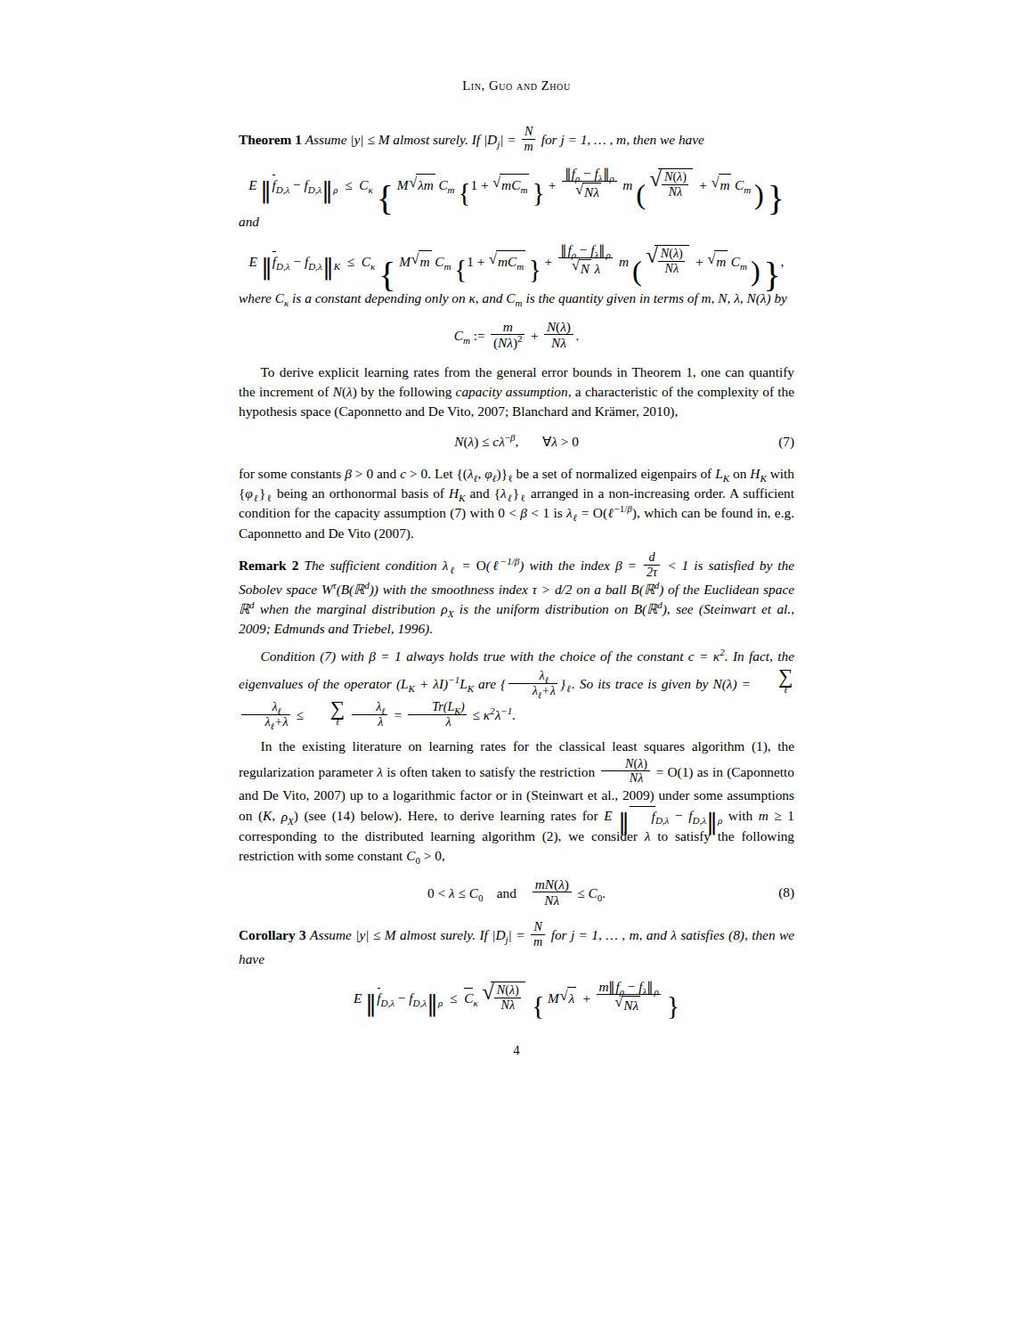Lin, Guo and Zhou
Theorem 1 Assume |y| ≤ M almost surely. If |Dj| = Nm for j = 1, … , m, then we have
E ∥fD,λ − fD,λ∥ρ ≤ Cκ { Mλm Cm {1 + mCm} + ∥fρ − fλ∥ρ Nλ m ( N(λ) Nλ + mCm ) }
and
E ∥fD,λ − fD,λ∥K ≤ Cκ { MmCm {1 + mCm} + ∥fρ − fλ∥ρ Nλ m ( N(λ) Nλ + mCm ) },
where Cκ is a constant depending only on κ, and Cm is the quantity given in terms of m, N, λ, N(λ) by
Cm := m(Nλ)2 + N(λ) Nλ.
To derive explicit learning rates from the general error bounds in Theorem 1, one can quantify the increment of N(λ) by the following capacity assumption, a characteristic of the complexity of the hypothesis space (Caponnetto and De Vito, 2007; Blanchard and Krämer, 2010),
N(λ) ≤ cλ−β, ∀λ > 0 (7)
for some constants β > 0 and c > 0. Let {(λℓ, φℓ)}ℓ be a set of normalized eigenpairs of LK on HK with {φℓ}ℓ being an orthonormal basis of HK and {λℓ}ℓ arranged in a non-increasing order. A sufficient condition for the capacity assumption (7) with 0 < β < 1 is λℓ = O(ℓ−1/β), which can be found in, e.g. Caponnetto and De Vito (2007).
Remark 2 The sufficient condition λℓ = O(ℓ−1/β) with the index β = d 2τ < 1 is satisfied by the Sobolev space Wτ(B(ℝd)) with the smoothness index τ > d/2 on a ball B(ℝd) of the Euclidean space ℝd when the marginal distribution ρX is the uniform distribution on B(ℝd), see (Steinwart et al., 2009; Edmunds and Triebel, 1996).
Condition (7) with β = 1 always holds true with the choice of the constant c = κ2. In fact, the eigenvalues of the operator (LK + λI)−1LK are {λℓ λℓ+λ}ℓ. So its trace is given by N(λ) = ∑ℓ λℓ λℓ+λ ≤ ∑ℓ λℓ λ = Tr(LK) λ ≤ κ2λ−1.
In the existing literature on learning rates for the classical least squares algorithm (1), the regularization parameter λ is often taken to satisfy the restriction N(λ) Nλ = O(1) as in (Caponnetto and De Vito, 2007) up to a logarithmic factor or in (Steinwart et al., 2009) under some assumptions on (K, ρX) (see (14) below). Here, to derive learning rates for E ∥fD,λ − fD,λ∥ρ with m ≥ 1 corresponding to the distributed learning algorithm (2), we consider λ to satisfy the following restriction with some constant C0 > 0,
0 < λ ≤ C0 and mN(λ) Nλ ≤ C0. (8)
Corollary 3 Assume |y| ≤ M almost surely. If |Dj| = Nm for j = 1, … , m, and λ satisfies (8), then we have
E ∥fD,λ − fD,λ∥ρ ≤ Cκ N(λ) Nλ { Mλ + m∥fρ − fλ∥ρ Nλ }
4